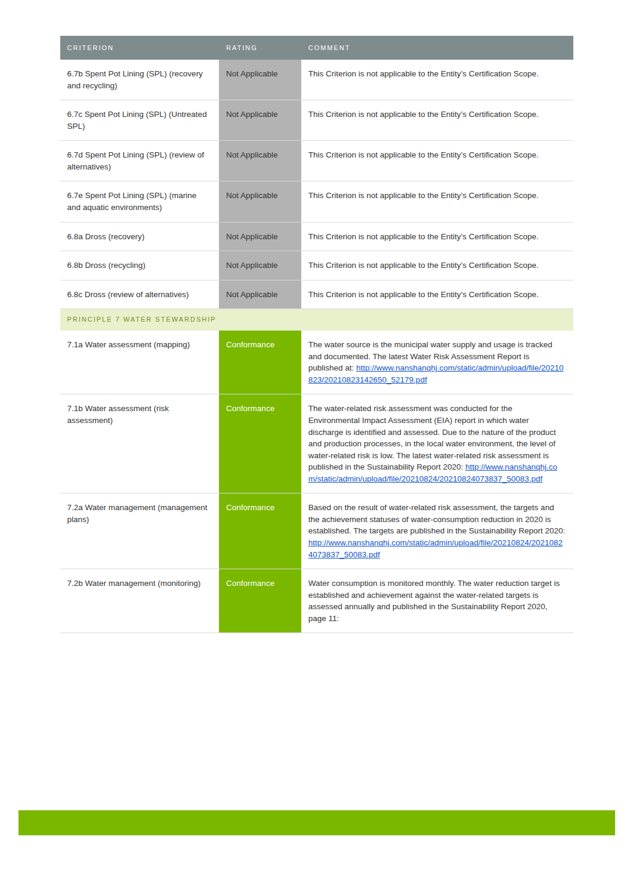| CRITERION | RATING | COMMENT |
| --- | --- | --- |
| 6.7b Spent Pot Lining (SPL) (recovery and recycling) | Not Applicable | This Criterion is not applicable to the Entity’s Certification Scope. |
| 6.7c Spent Pot Lining (SPL) (Untreated SPL) | Not Applicable | This Criterion is not applicable to the Entity’s Certification Scope. |
| 6.7d Spent Pot Lining (SPL) (review of alternatives) | Not Applicable | This Criterion is not applicable to the Entity’s Certification Scope. |
| 6.7e Spent Pot Lining (SPL) (marine and aquatic environments) | Not Applicable | This Criterion is not applicable to the Entity’s Certification Scope. |
| 6.8a Dross (recovery) | Not Applicable | This Criterion is not applicable to the Entity’s Certification Scope. |
| 6.8b Dross (recycling) | Not Applicable | This Criterion is not applicable to the Entity’s Certification Scope. |
| 6.8c Dross (review of alternatives) | Not Applicable | This Criterion is not applicable to the Entity’s Certification Scope. |
| PRINCIPLE 7 WATER STEWARDSHIP |
| 7.1a Water assessment (mapping) | Conformance | The water source is the municipal water supply and usage is tracked and documented. The latest Water Risk Assessment Report is published at: http://www.nanshanqhj.com/static/admin/upload/file/20210823/20210823142650_52179.pdf |
| 7.1b Water assessment (risk assessment) | Conformance | The water-related risk assessment was conducted for the Environmental Impact Assessment (EIA) report in which water discharge is identified and assessed. Due to the nature of the product and production processes, in the local water environment, the level of water-related risk is low. The latest water-related risk assessment is published in the Sustainability Report 2020: http://www.nanshanqhj.com/static/admin/upload/file/20210824/20210824073837_50083.pdf |
| 7.2a Water management (management plans) | Conformance | Based on the result of water-related risk assessment, the targets and the achievement statuses of water-consumption reduction in 2020 is established. The targets are published in the Sustainability Report 2020: http://www.nanshanqhj.com/static/admin/upload/file/20210824/20210824073837_50083.pdf |
| 7.2b Water management (monitoring) | Conformance | Water consumption is monitored monthly. The water reduction target is established and achievement against the water-related targets is assessed annually and published in the Sustainability Report 2020, page 11: |